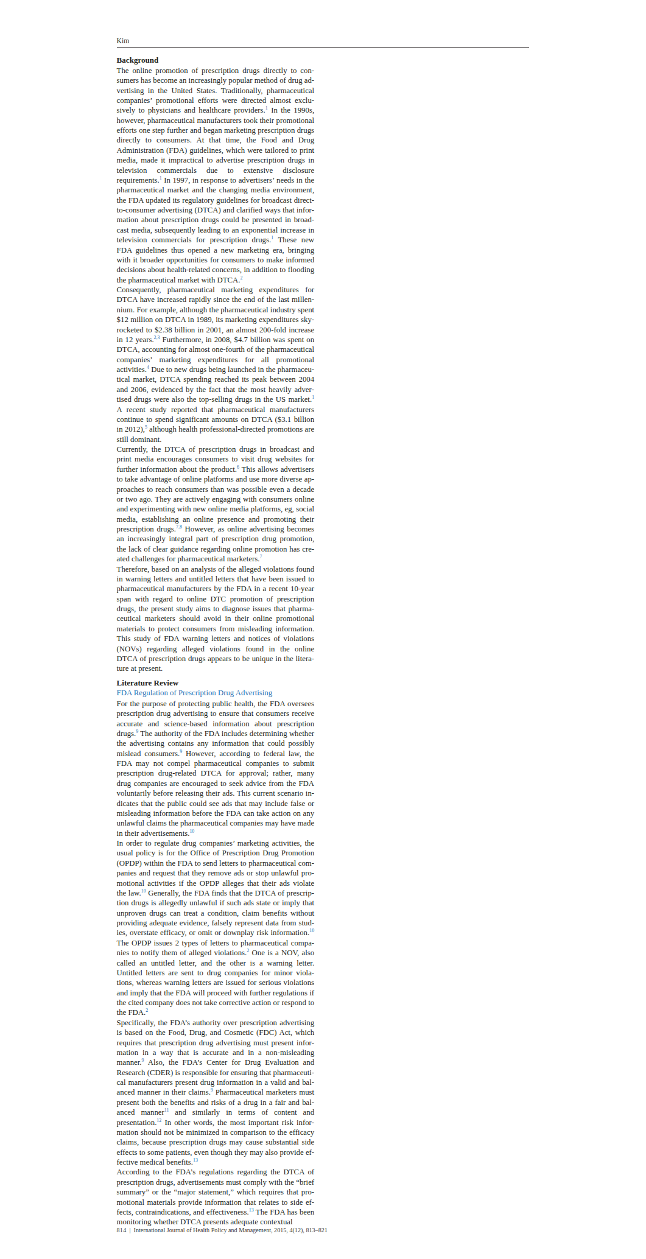Kim
Background
The online promotion of prescription drugs directly to consumers has become an increasingly popular method of drug advertising in the United States. Traditionally, pharmaceutical companies’ promotional efforts were directed almost exclusively to physicians and healthcare providers.1 In the 1990s, however, pharmaceutical manufacturers took their promotional efforts one step further and began marketing prescription drugs directly to consumers. At that time, the Food and Drug Administration (FDA) guidelines, which were tailored to print media, made it impractical to advertise prescription drugs in television commercials due to extensive disclosure requirements.1 In 1997, in response to advertisers’ needs in the pharmaceutical market and the changing media environment, the FDA updated its regulatory guidelines for broadcast direct-to-consumer advertising (DTCA) and clarified ways that information about prescription drugs could be presented in broadcast media, subsequently leading to an exponential increase in television commercials for prescription drugs.1 These new FDA guidelines thus opened a new marketing era, bringing with it broader opportunities for consumers to make informed decisions about health-related concerns, in addition to flooding the pharmaceutical market with DTCA.2
Consequently, pharmaceutical marketing expenditures for DTCA have increased rapidly since the end of the last millennium. For example, although the pharmaceutical industry spent $12 million on DTCA in 1989, its marketing expenditures skyrocketed to $2.38 billion in 2001, an almost 200-fold increase in 12 years.2,3 Furthermore, in 2008, $4.7 billion was spent on DTCA, accounting for almost one-fourth of the pharmaceutical companies’ marketing expenditures for all promotional activities.4 Due to new drugs being launched in the pharmaceutical market, DTCA spending reached its peak between 2004 and 2006, evidenced by the fact that the most heavily advertised drugs were also the top-selling drugs in the US market.1 A recent study reported that pharmaceutical manufacturers continue to spend significant amounts on DTCA ($3.1 billion in 2012),5 although health professional-directed promotions are still dominant.
Currently, the DTCA of prescription drugs in broadcast and print media encourages consumers to visit drug websites for further information about the product.6 This allows advertisers to take advantage of online platforms and use more diverse approaches to reach consumers than was possible even a decade or two ago. They are actively engaging with consumers online and experimenting with new online media platforms, eg, social media, establishing an online presence and promoting their prescription drugs.7,8 However, as online advertising becomes an increasingly integral part of prescription drug promotion, the lack of clear guidance regarding online promotion has created challenges for pharmaceutical marketers.7
Therefore, based on an analysis of the alleged violations found in warning letters and untitled letters that have been issued to pharmaceutical manufacturers by the FDA in a recent 10-year span with regard to online DTC promotion of prescription drugs, the present study aims to diagnose issues that pharmaceutical marketers should avoid in their online promotional materials to protect consumers from misleading information. This study of FDA warning letters and notices of violations (NOVs) regarding alleged violations found in the online DTCA of prescription drugs appears to be unique in the literature at present.
Literature Review
FDA Regulation of Prescription Drug Advertising
For the purpose of protecting public health, the FDA oversees prescription drug advertising to ensure that consumers receive accurate and science-based information about prescription drugs.9 The authority of the FDA includes determining whether the advertising contains any information that could possibly mislead consumers.9 However, according to federal law, the FDA may not compel pharmaceutical companies to submit prescription drug-related DTCA for approval; rather, many drug companies are encouraged to seek advice from the FDA voluntarily before releasing their ads. This current scenario indicates that the public could see ads that may include false or misleading information before the FDA can take action on any unlawful claims the pharmaceutical companies may have made in their advertisements.10
In order to regulate drug companies’ marketing activities, the usual policy is for the Office of Prescription Drug Promotion (OPDP) within the FDA to send letters to pharmaceutical companies and request that they remove ads or stop unlawful promotional activities if the OPDP alleges that their ads violate the law.10 Generally, the FDA finds that the DTCA of prescription drugs is allegedly unlawful if such ads state or imply that unproven drugs can treat a condition, claim benefits without providing adequate evidence, falsely represent data from studies, overstate efficacy, or omit or downplay risk information.10 The OPDP issues 2 types of letters to pharmaceutical companies to notify them of alleged violations.2 One is a NOV, also called an untitled letter, and the other is a warning letter. Untitled letters are sent to drug companies for minor violations, whereas warning letters are issued for serious violations and imply that the FDA will proceed with further regulations if the cited company does not take corrective action or respond to the FDA.2
Specifically, the FDA’s authority over prescription advertising is based on the Food, Drug, and Cosmetic (FDC) Act, which requires that prescription drug advertising must present information in a way that is accurate and in a non-misleading manner.9 Also, the FDA’s Center for Drug Evaluation and Research (CDER) is responsible for ensuring that pharmaceutical manufacturers present drug information in a valid and balanced manner in their claims.9 Pharmaceutical marketers must present both the benefits and risks of a drug in a fair and balanced manner11 and similarly in terms of content and presentation.12 In other words, the most important risk information should not be minimized in comparison to the efficacy claims, because prescription drugs may cause substantial side effects to some patients, even though they may also provide effective medical benefits.13
According to the FDA’s regulations regarding the DTCA of prescription drugs, advertisements must comply with the “brief summary” or the “major statement,” which requires that promotional materials provide information that relates to side effects, contraindications, and effectiveness.13 The FDA has been monitoring whether DTCA presents adequate contextual
814 | International Journal of Health Policy and Management, 2015, 4(12), 813–821